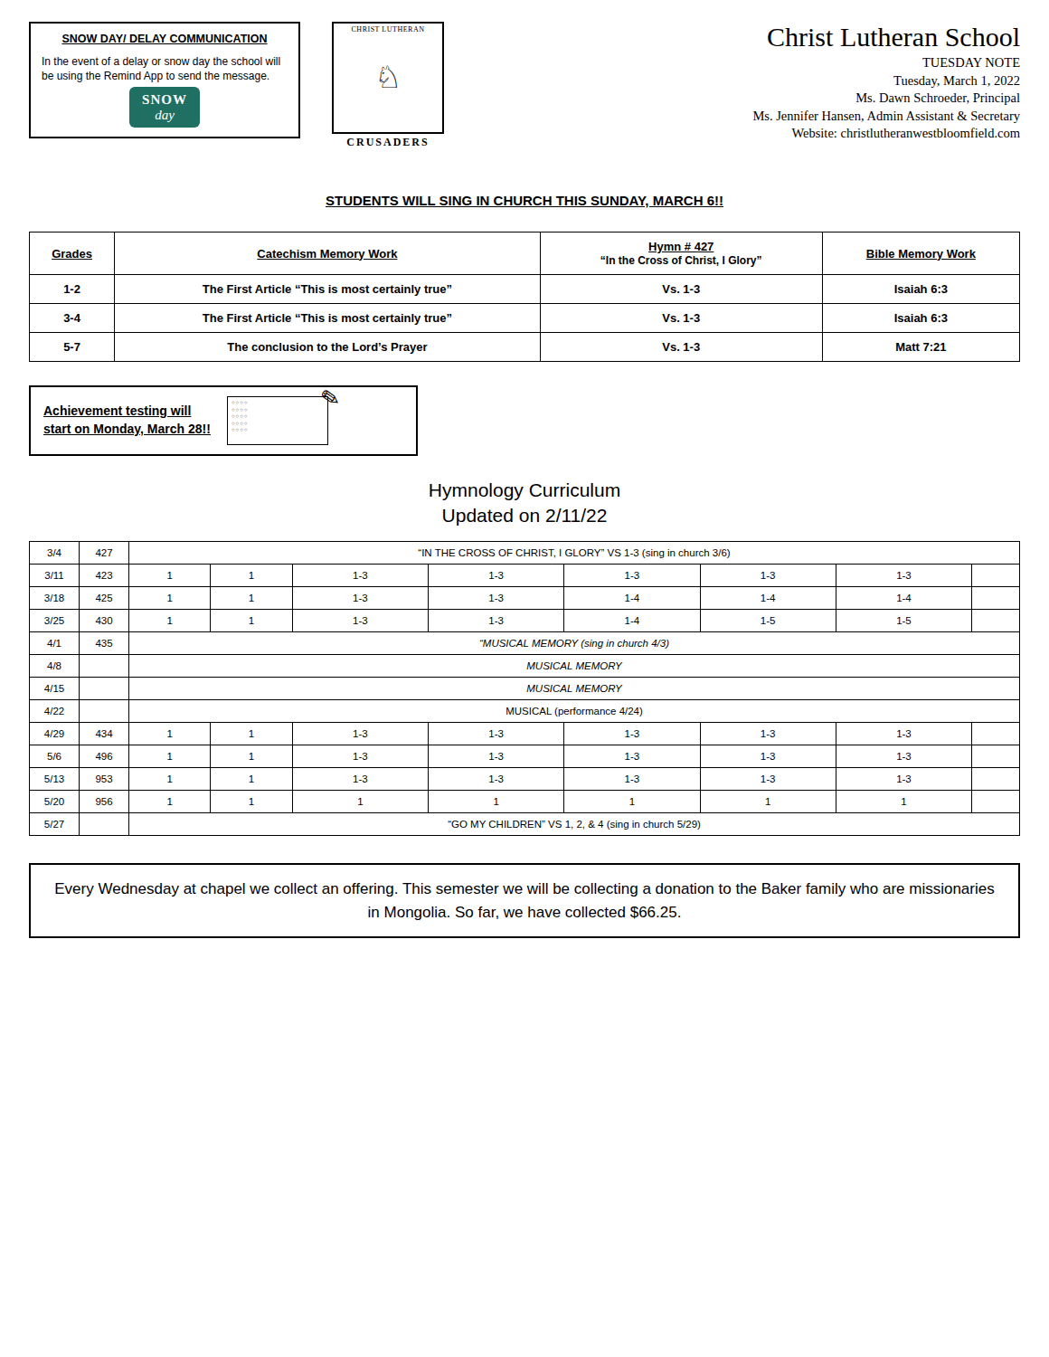SNOW DAY/ DELAY COMMUNICATION
In the event of a delay or snow day the school will be using the Remind App to send the message.
SNOW
day
CHRIST LUTHERAN ♘
CRUSADERS
Christ Lutheran School
TUESDAY NOTE
Tuesday, March 1, 2022
Ms. Dawn Schroeder, Principal
Ms. Jennifer Hansen, Admin Assistant & Secretary
Website: christlutheranwestbloomfield.com
STUDENTS WILL SING IN CHURCH THIS SUNDAY, MARCH 6!!
| Grades | Catechism Memory Work | Hymn # 427 “In the Cross of Christ, I Glory” | Bible Memory Work |
| --- | --- | --- | --- |
| 1-2 | The First Article “This is most certainly true” | Vs. 1-3 | Isaiah 6:3 |
| 3-4 | The First Article “This is most certainly true” | Vs. 1-3 | Isaiah 6:3 |
| 5-7 | The conclusion to the Lord’s Prayer | Vs. 1-3 | Matt 7:21 |
Achievement testing will
start on Monday, March 28!!
✏
○○○○
○○○○
○○○○
○○○○
○○○○
Hymnology Curriculum
Updated on 2/11/22
| 3/4 | 427 | “IN THE CROSS OF CHRIST, I GLORY” VS 1-3 (sing in church 3/6) |
| 3/11 | 423 | 1 | 1 | 1-3 | 1-3 | 1-3 | 1-3 | 1-3 | |
| 3/18 | 425 | 1 | 1 | 1-3 | 1-3 | 1-4 | 1-4 | 1-4 | |
| 3/25 | 430 | 1 | 1 | 1-3 | 1-3 | 1-4 | 1-5 | 1-5 | |
| 4/1 | 435 | “MUSICAL MEMORY (sing in church 4/3) |
| 4/8 | | MUSICAL MEMORY |
| 4/15 | | MUSICAL MEMORY |
| 4/22 | | MUSICAL (performance 4/24) |
| 4/29 | 434 | 1 | 1 | 1-3 | 1-3 | 1-3 | 1-3 | 1-3 | |
| 5/6 | 496 | 1 | 1 | 1-3 | 1-3 | 1-3 | 1-3 | 1-3 | |
| 5/13 | 953 | 1 | 1 | 1-3 | 1-3 | 1-3 | 1-3 | 1-3 | |
| 5/20 | 956 | 1 | 1 | 1 | 1 | 1 | 1 | 1 | |
| 5/27 | | “GO MY CHILDREN” VS 1, 2, & 4 (sing in church 5/29) |
Every Wednesday at chapel we collect an offering. This semester we will be collecting a donation to the Baker family who are missionaries in Mongolia. So far, we have collected $66.25.